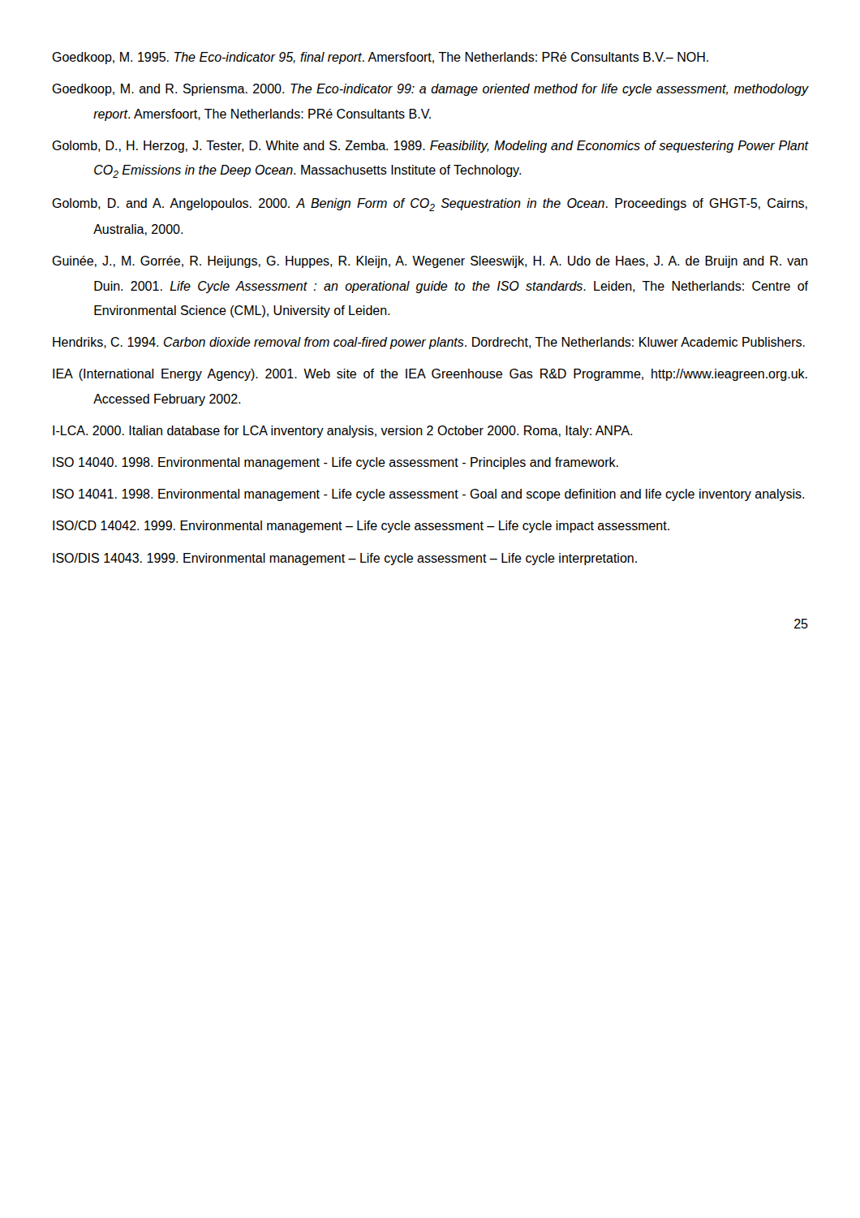Goedkoop, M. 1995. The Eco-indicator 95, final report. Amersfoort, The Netherlands: PRé Consultants B.V.– NOH.
Goedkoop, M. and R. Spriensma. 2000. The Eco-indicator 99: a damage oriented method for life cycle assessment, methodology report. Amersfoort, The Netherlands: PRé Consultants B.V.
Golomb, D., H. Herzog, J. Tester, D. White and S. Zemba. 1989. Feasibility, Modeling and Economics of sequestering Power Plant CO2 Emissions in the Deep Ocean. Massachusetts Institute of Technology.
Golomb, D. and A. Angelopoulos. 2000. A Benign Form of CO2 Sequestration in the Ocean. Proceedings of GHGT-5, Cairns, Australia, 2000.
Guinée, J., M. Gorrée, R. Heijungs, G. Huppes, R. Kleijn, A. Wegener Sleeswijk, H. A. Udo de Haes, J. A. de Bruijn and R. van Duin. 2001. Life Cycle Assessment : an operational guide to the ISO standards. Leiden, The Netherlands: Centre of Environmental Science (CML), University of Leiden.
Hendriks, C. 1994. Carbon dioxide removal from coal-fired power plants. Dordrecht, The Netherlands: Kluwer Academic Publishers.
IEA (International Energy Agency). 2001. Web site of the IEA Greenhouse Gas R&D Programme, http://www.ieagreen.org.uk. Accessed February 2002.
I-LCA. 2000. Italian database for LCA inventory analysis, version 2 October 2000. Roma, Italy: ANPA.
ISO 14040. 1998. Environmental management - Life cycle assessment - Principles and framework.
ISO 14041. 1998. Environmental management - Life cycle assessment - Goal and scope definition and life cycle inventory analysis.
ISO/CD 14042. 1999. Environmental management – Life cycle assessment – Life cycle impact assessment.
ISO/DIS 14043. 1999. Environmental management – Life cycle assessment – Life cycle interpretation.
25